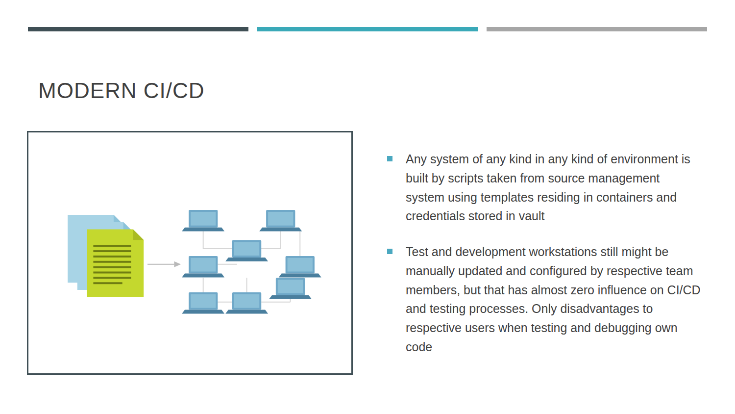Modern CI/CD
Any system of any kind in any kind of environment is built by scripts taken from source management system using templates residing in containers and credentials stored in vault
Test and development workstations still might be manually updated and configured by respective team members, but that has almost zero influence on CI/CD and testing processes. Only disadvantages to respective users when testing and debugging own code